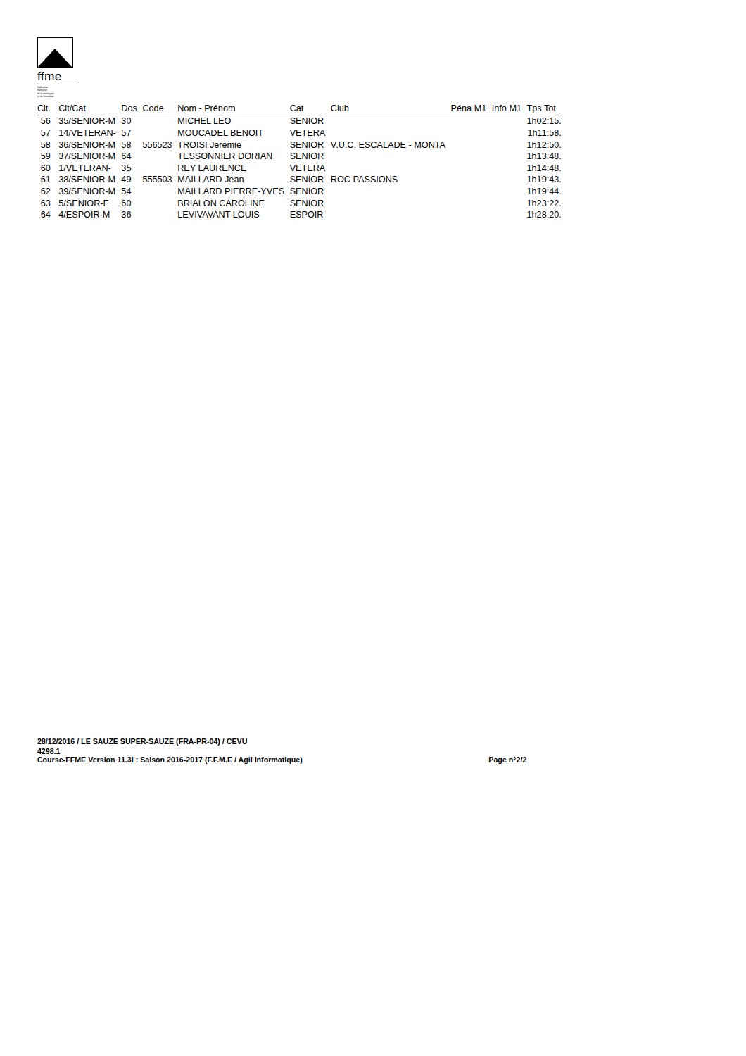ffme
fédération
française
de la montagne
et de l'escalade
| Clt. | Clt/Cat | Dos | Code | Nom - Prénom | Cat | Club | Péna M1 | Info M1 | Tps Tot |
| --- | --- | --- | --- | --- | --- | --- | --- | --- | --- |
| 56 | 35/SENIOR-M | 30 | | MICHEL LEO | SENIOR | | | | 1h02:15. |
| 57 | 14/VETERAN- | 57 | | MOUCADEL BENOIT | VETERA | | | | 1h11:58. |
| 58 | 36/SENIOR-M | 58 | 556523 | TROISI Jeremie | SENIOR | V.U.C. ESCALADE - MONTA | | | 1h12:50. |
| 59 | 37/SENIOR-M | 64 | | TESSONNIER DORIAN | SENIOR | | | | 1h13:48. |
| 60 | 1/VETERAN- | 35 | | REY LAURENCE | VETERA | | | | 1h14:48. |
| 61 | 38/SENIOR-M | 49 | 555503 | MAILLARD Jean | SENIOR | ROC PASSIONS | | | 1h19:43. |
| 62 | 39/SENIOR-M | 54 | | MAILLARD PIERRE-YVES | SENIOR | | | | 1h19:44. |
| 63 | 5/SENIOR-F | 60 | | BRIALON CAROLINE | SENIOR | | | | 1h23:22. |
| 64 | 4/ESPOIR-M | 36 | | LEVIVAVANT LOUIS | ESPOIR | | | | 1h28:20. |
28/12/2016 / LE SAUZE SUPER-SAUZE (FRA-PR-04) / CEVU
4298.1
Course-FFME Version 11.3l : Saison 2016-2017 (F.F.M.E / Agil Informatique)
Page n°2/2